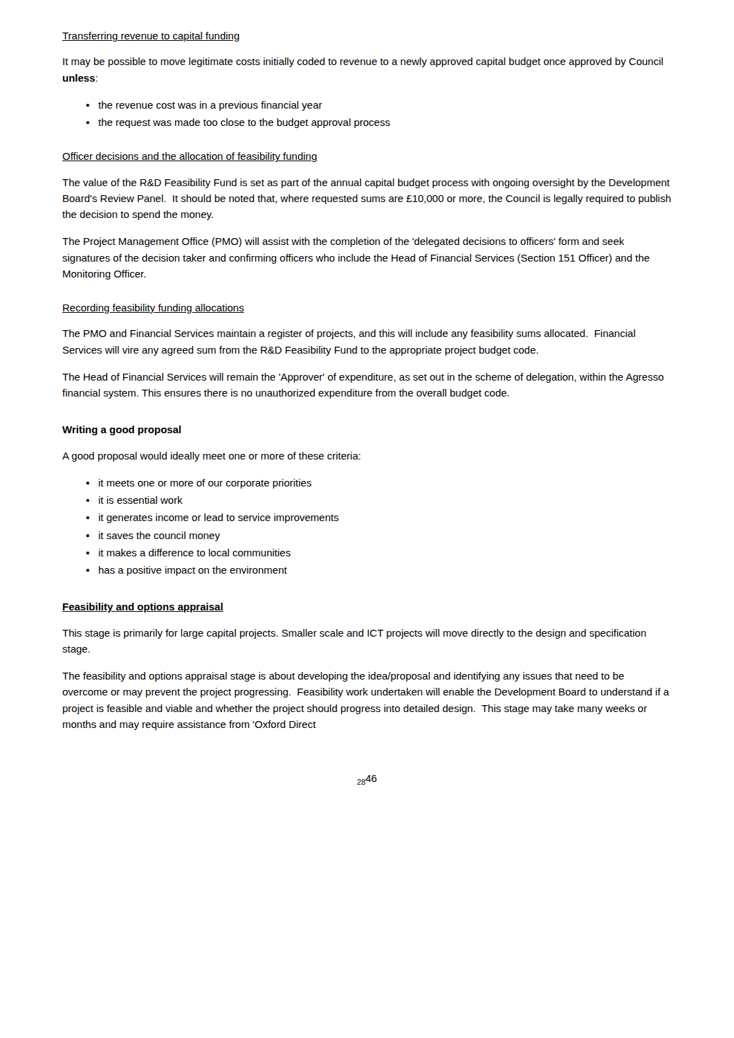Transferring revenue to capital funding
It may be possible to move legitimate costs initially coded to revenue to a newly approved capital budget once approved by Council unless:
the revenue cost was in a previous financial year
the request was made too close to the budget approval process
Officer decisions and the allocation of feasibility funding
The value of the R&D Feasibility Fund is set as part of the annual capital budget process with ongoing oversight by the Development Board's Review Panel. It should be noted that, where requested sums are £10,000 or more, the Council is legally required to publish the decision to spend the money.
The Project Management Office (PMO) will assist with the completion of the 'delegated decisions to officers' form and seek signatures of the decision taker and confirming officers who include the Head of Financial Services (Section 151 Officer) and the Monitoring Officer.
Recording feasibility funding allocations
The PMO and Financial Services maintain a register of projects, and this will include any feasibility sums allocated. Financial Services will vire any agreed sum from the R&D Feasibility Fund to the appropriate project budget code.
The Head of Financial Services will remain the 'Approver' of expenditure, as set out in the scheme of delegation, within the Agresso financial system. This ensures there is no unauthorized expenditure from the overall budget code.
Writing a good proposal
A good proposal would ideally meet one or more of these criteria:
it meets one or more of our corporate priorities
it is essential work
it generates income or lead to service improvements
it saves the council money
it makes a difference to local communities
has a positive impact on the environment
Feasibility and options appraisal
This stage is primarily for large capital projects. Smaller scale and ICT projects will move directly to the design and specification stage.
The feasibility and options appraisal stage is about developing the idea/proposal and identifying any issues that need to be overcome or may prevent the project progressing. Feasibility work undertaken will enable the Development Board to understand if a project is feasible and viable and whether the project should progress into detailed design. This stage may take many weeks or months and may require assistance from 'Oxford Direct
2846